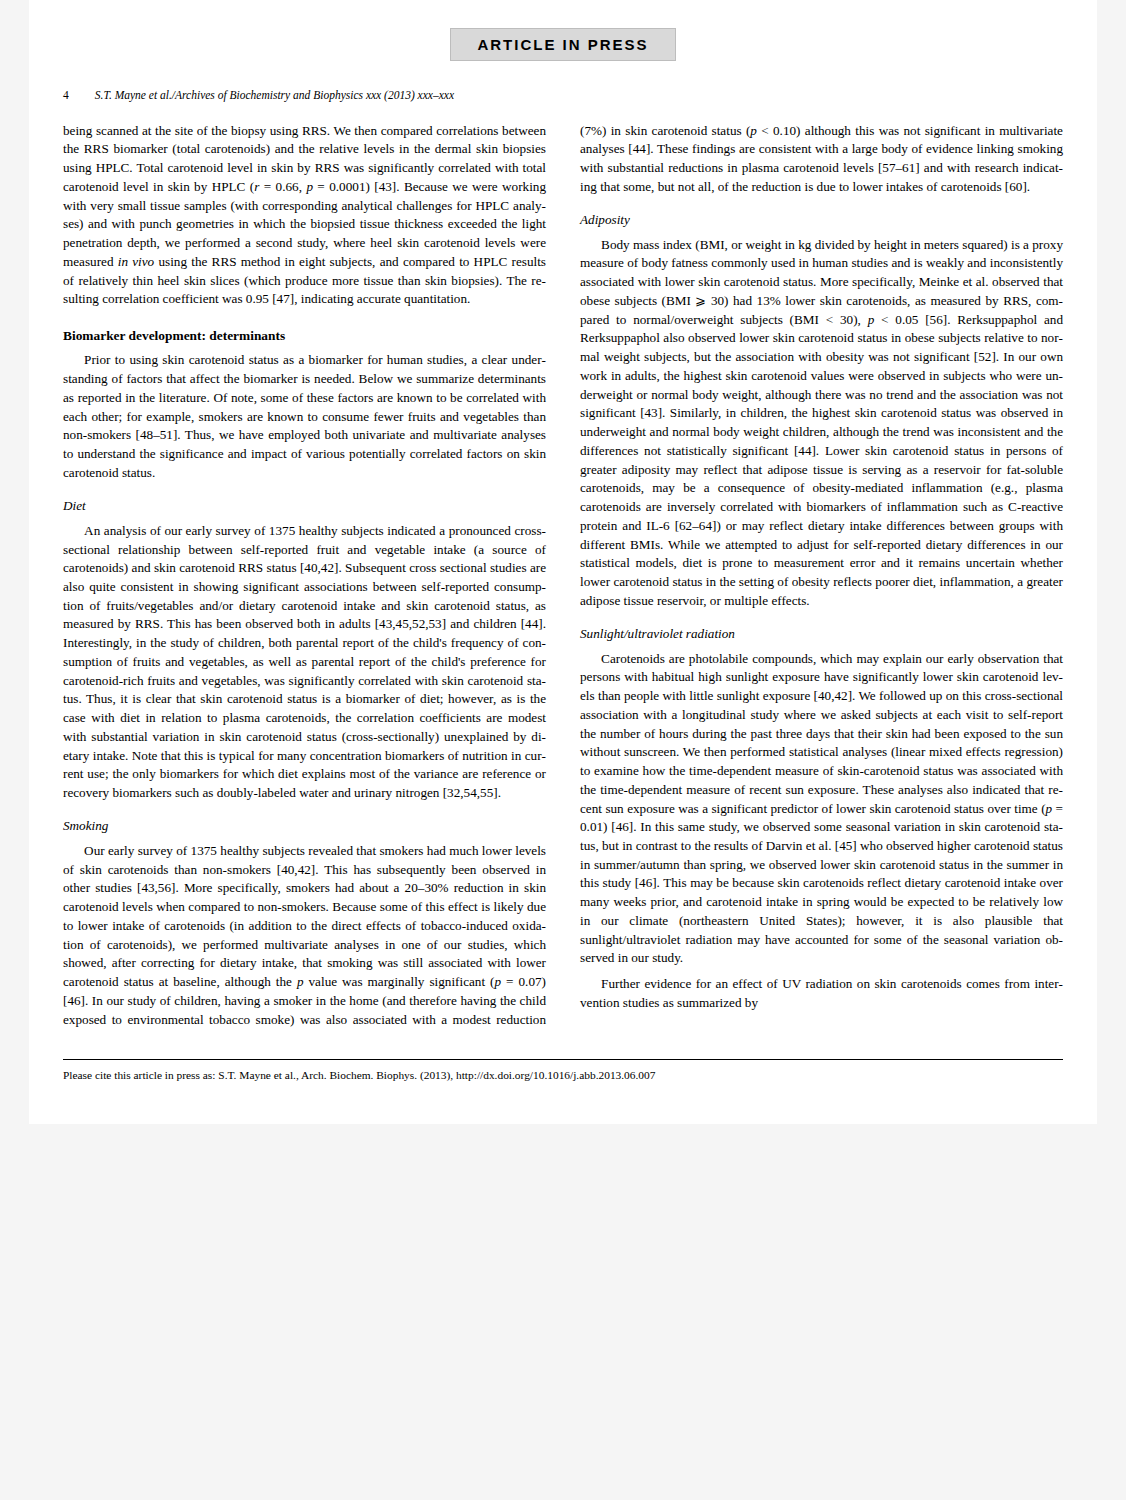ARTICLE IN PRESS
4 S.T. Mayne et al./Archives of Biochemistry and Biophysics xxx (2013) xxx–xxx
being scanned at the site of the biopsy using RRS. We then compared correlations between the RRS biomarker (total carotenoids) and the relative levels in the dermal skin biopsies using HPLC. Total carotenoid level in skin by RRS was significantly correlated with total carotenoid level in skin by HPLC (r = 0.66, p = 0.0001) [43]. Because we were working with very small tissue samples (with corresponding analytical challenges for HPLC analyses) and with punch geometries in which the biopsied tissue thickness exceeded the light penetration depth, we performed a second study, where heel skin carotenoid levels were measured in vivo using the RRS method in eight subjects, and compared to HPLC results of relatively thin heel skin slices (which produce more tissue than skin biopsies). The resulting correlation coefficient was 0.95 [47], indicating accurate quantitation.
Biomarker development: determinants
Prior to using skin carotenoid status as a biomarker for human studies, a clear understanding of factors that affect the biomarker is needed. Below we summarize determinants as reported in the literature. Of note, some of these factors are known to be correlated with each other; for example, smokers are known to consume fewer fruits and vegetables than non-smokers [48–51]. Thus, we have employed both univariate and multivariate analyses to understand the significance and impact of various potentially correlated factors on skin carotenoid status.
Diet
An analysis of our early survey of 1375 healthy subjects indicated a pronounced cross-sectional relationship between self-reported fruit and vegetable intake (a source of carotenoids) and skin carotenoid RRS status [40,42]. Subsequent cross sectional studies are also quite consistent in showing significant associations between self-reported consumption of fruits/vegetables and/or dietary carotenoid intake and skin carotenoid status, as measured by RRS. This has been observed both in adults [43,45,52,53] and children [44]. Interestingly, in the study of children, both parental report of the child's frequency of consumption of fruits and vegetables, as well as parental report of the child's preference for carotenoid-rich fruits and vegetables, was significantly correlated with skin carotenoid status. Thus, it is clear that skin carotenoid status is a biomarker of diet; however, as is the case with diet in relation to plasma carotenoids, the correlation coefficients are modest with substantial variation in skin carotenoid status (cross-sectionally) unexplained by dietary intake. Note that this is typical for many concentration biomarkers of nutrition in current use; the only biomarkers for which diet explains most of the variance are reference or recovery biomarkers such as doubly-labeled water and urinary nitrogen [32,54,55].
Smoking
Our early survey of 1375 healthy subjects revealed that smokers had much lower levels of skin carotenoids than non-smokers [40,42]. This has subsequently been observed in other studies [43,56]. More specifically, smokers had about a 20–30% reduction in skin carotenoid levels when compared to non-smokers. Because some of this effect is likely due to lower intake of carotenoids (in addition to the direct effects of tobacco-induced oxidation of carotenoids), we performed multivariate analyses in one of our studies, which showed, after correcting for dietary intake, that smoking was still associated with lower carotenoid status at baseline, although the p value was marginally significant (p = 0.07) [46]. In our study of children, having a smoker in the home (and therefore having the child exposed to environmental tobacco smoke) was also associated with a modest reduction (7%) in skin carotenoid status (p < 0.10) although this was not significant in multivariate analyses [44]. These findings are consistent with a large body of evidence linking smoking with substantial reductions in plasma carotenoid levels [57–61] and with research indicating that some, but not all, of the reduction is due to lower intakes of carotenoids [60].
Adiposity
Body mass index (BMI, or weight in kg divided by height in meters squared) is a proxy measure of body fatness commonly used in human studies and is weakly and inconsistently associated with lower skin carotenoid status. More specifically, Meinke et al. observed that obese subjects (BMI ⩾ 30) had 13% lower skin carotenoids, as measured by RRS, compared to normal/overweight subjects (BMI < 30), p < 0.05 [56]. Rerksuppaphol and Rerksuppaphol also observed lower skin carotenoid status in obese subjects relative to normal weight subjects, but the association with obesity was not significant [52]. In our own work in adults, the highest skin carotenoid values were observed in subjects who were underweight or normal body weight, although there was no trend and the association was not significant [43]. Similarly, in children, the highest skin carotenoid status was observed in underweight and normal body weight children, although the trend was inconsistent and the differences not statistically significant [44]. Lower skin carotenoid status in persons of greater adiposity may reflect that adipose tissue is serving as a reservoir for fat-soluble carotenoids, may be a consequence of obesity-mediated inflammation (e.g., plasma carotenoids are inversely correlated with biomarkers of inflammation such as C-reactive protein and IL-6 [62–64]) or may reflect dietary intake differences between groups with different BMIs. While we attempted to adjust for self-reported dietary differences in our statistical models, diet is prone to measurement error and it remains uncertain whether lower carotenoid status in the setting of obesity reflects poorer diet, inflammation, a greater adipose tissue reservoir, or multiple effects.
Sunlight/ultraviolet radiation
Carotenoids are photolabile compounds, which may explain our early observation that persons with habitual high sunlight exposure have significantly lower skin carotenoid levels than people with little sunlight exposure [40,42]. We followed up on this cross-sectional association with a longitudinal study where we asked subjects at each visit to self-report the number of hours during the past three days that their skin had been exposed to the sun without sunscreen. We then performed statistical analyses (linear mixed effects regression) to examine how the time-dependent measure of skin-carotenoid status was associated with the time-dependent measure of recent sun exposure. These analyses also indicated that recent sun exposure was a significant predictor of lower skin carotenoid status over time (p = 0.01) [46]. In this same study, we observed some seasonal variation in skin carotenoid status, but in contrast to the results of Darvin et al. [45] who observed higher carotenoid status in summer/autumn than spring, we observed lower skin carotenoid status in the summer in this study [46]. This may be because skin carotenoids reflect dietary carotenoid intake over many weeks prior, and carotenoid intake in spring would be expected to be relatively low in our climate (northeastern United States); however, it is also plausible that sunlight/ultraviolet radiation may have accounted for some of the seasonal variation observed in our study.
Further evidence for an effect of UV radiation on skin carotenoids comes from intervention studies as summarized by
Please cite this article in press as: S.T. Mayne et al., Arch. Biochem. Biophys. (2013), http://dx.doi.org/10.1016/j.abb.2013.06.007